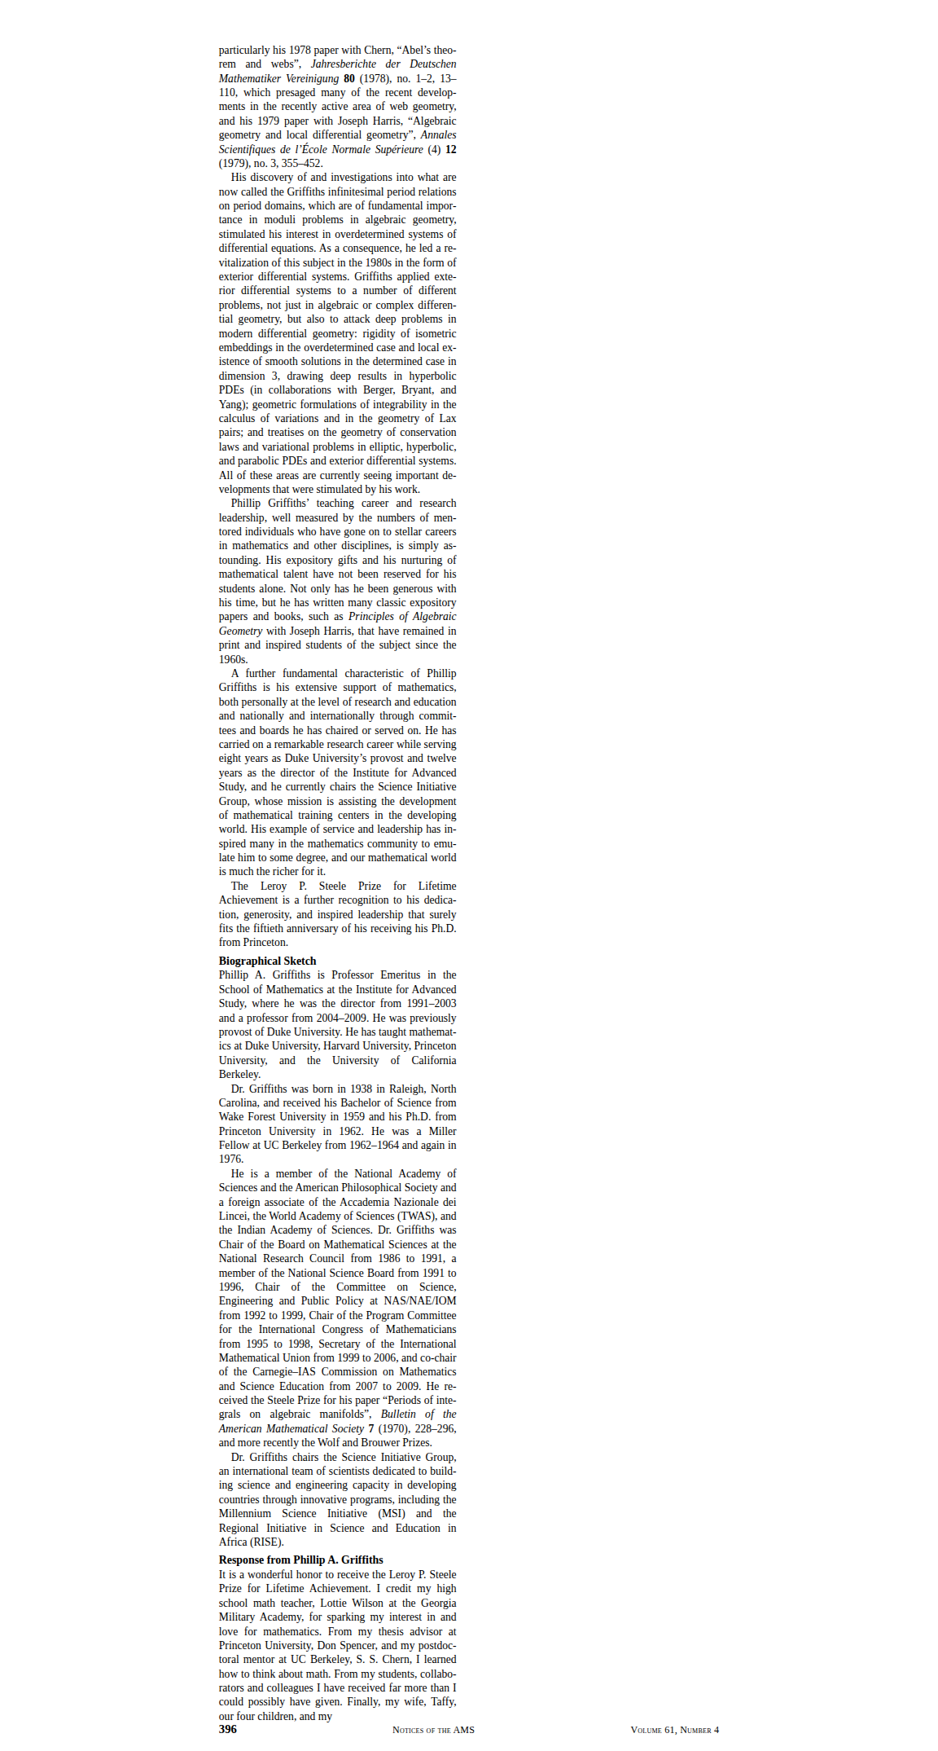particularly his 1978 paper with Chern, “Abel’s theorem and webs”, Jahresberichte der Deutschen Mathematiker Vereinigung 80 (1978), no. 1–2, 13–110, which presaged many of the recent developments in the recently active area of web geometry, and his 1979 paper with Joseph Harris, “Algebraic geometry and local differential geometry”, Annales Scientifiques de l’École Normale Supérieure (4) 12 (1979), no. 3, 355–452.
His discovery of and investigations into what are now called the Griffiths infinitesimal period relations on period domains, which are of fundamental importance in moduli problems in algebraic geometry, stimulated his interest in overdetermined systems of differential equations. As a consequence, he led a revitalization of this subject in the 1980s in the form of exterior differential systems. Griffiths applied exterior differential systems to a number of different problems, not just in algebraic or complex differential geometry, but also to attack deep problems in modern differential geometry: rigidity of isometric embeddings in the overdetermined case and local existence of smooth solutions in the determined case in dimension 3, drawing deep results in hyperbolic PDEs (in collaborations with Berger, Bryant, and Yang); geometric formulations of integrability in the calculus of variations and in the geometry of Lax pairs; and treatises on the geometry of conservation laws and variational problems in elliptic, hyperbolic, and parabolic PDEs and exterior differential systems. All of these areas are currently seeing important developments that were stimulated by his work.
Phillip Griffiths’ teaching career and research leadership, well measured by the numbers of mentored individuals who have gone on to stellar careers in mathematics and other disciplines, is simply astounding. His expository gifts and his nurturing of mathematical talent have not been reserved for his students alone. Not only has he been generous with his time, but he has written many classic expository papers and books, such as Principles of Algebraic Geometry with Joseph Harris, that have remained in print and inspired students of the subject since the 1960s.
A further fundamental characteristic of Phillip Griffiths is his extensive support of mathematics, both personally at the level of research and education and nationally and internationally through committees and boards he has chaired or served on. He has carried on a remarkable research career while serving eight years as Duke University’s provost and twelve years as the director of the Institute for Advanced Study, and he currently chairs the Science Initiative Group, whose mission is assisting the development of mathematical training centers in the developing world. His example of service and leadership has inspired many in the mathematics community to emulate him to some degree, and our mathematical world is much the richer for it.
The Leroy P. Steele Prize for Lifetime Achievement is a further recognition to his dedication, generosity, and inspired leadership that surely fits the fiftieth anniversary of his receiving his Ph.D. from Princeton.
Biographical Sketch
Phillip A. Griffiths is Professor Emeritus in the School of Mathematics at the Institute for Advanced Study, where he was the director from 1991–2003 and a professor from 2004–2009. He was previously provost of Duke University. He has taught mathematics at Duke University, Harvard University, Princeton University, and the University of California Berkeley.
Dr. Griffiths was born in 1938 in Raleigh, North Carolina, and received his Bachelor of Science from Wake Forest University in 1959 and his Ph.D. from Princeton University in 1962. He was a Miller Fellow at UC Berkeley from 1962–1964 and again in 1976.
He is a member of the National Academy of Sciences and the American Philosophical Society and a foreign associate of the Accademia Nazionale dei Lincei, the World Academy of Sciences (TWAS), and the Indian Academy of Sciences. Dr. Griffiths was Chair of the Board on Mathematical Sciences at the National Research Council from 1986 to 1991, a member of the National Science Board from 1991 to 1996, Chair of the Committee on Science, Engineering and Public Policy at NAS/NAE/IOM from 1992 to 1999, Chair of the Program Committee for the International Congress of Mathematicians from 1995 to 1998, Secretary of the International Mathematical Union from 1999 to 2006, and co-chair of the Carnegie–IAS Commission on Mathematics and Science Education from 2007 to 2009. He received the Steele Prize for his paper “Periods of integrals on algebraic manifolds”, Bulletin of the American Mathematical Society 7 (1970), 228–296, and more recently the Wolf and Brouwer Prizes.
Dr. Griffiths chairs the Science Initiative Group, an international team of scientists dedicated to building science and engineering capacity in developing countries through innovative programs, including the Millennium Science Initiative (MSI) and the Regional Initiative in Science and Education in Africa (RISE).
Response from Phillip A. Griffiths
It is a wonderful honor to receive the Leroy P. Steele Prize for Lifetime Achievement. I credit my high school math teacher, Lottie Wilson at the Georgia Military Academy, for sparking my interest in and love for mathematics. From my thesis advisor at Princeton University, Don Spencer, and my postdoctoral mentor at UC Berkeley, S. S. Chern, I learned how to think about math. From my students, collaborators and colleagues I have received far more than I could possibly have given. Finally, my wife, Taffy, our four children, and my
396 Notices of the AMS Volume 61, Number 4